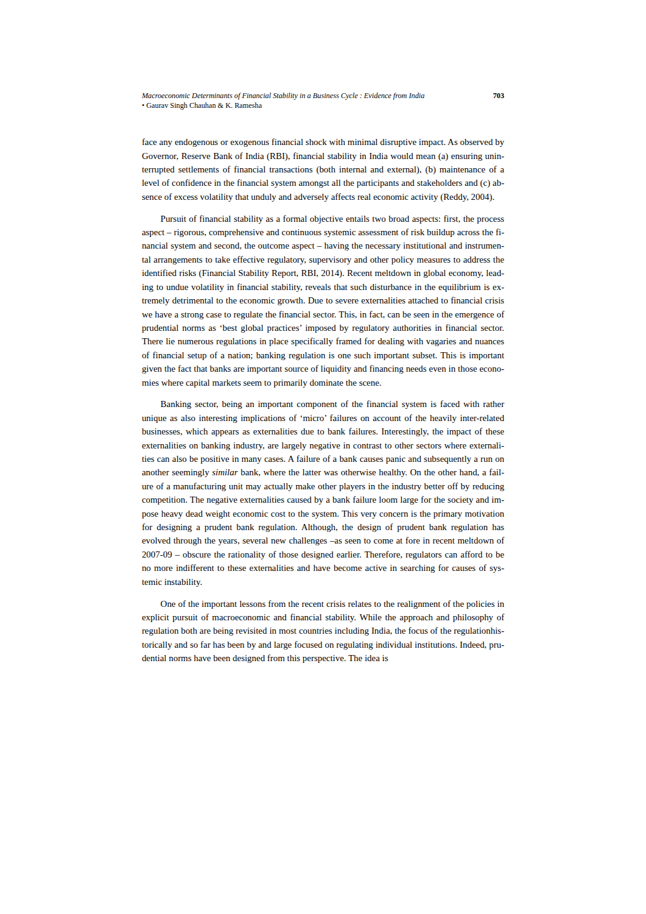Macroeconomic Determinants of Financial Stability in a Business Cycle : Evidence from India
• Gaurav Singh Chauhan & K. Ramesha
703
face any endogenous or exogenous financial shock with minimal disruptive impact. As observed by Governor, Reserve Bank of India (RBI), financial stability in India would mean (a) ensuring uninterrupted settlements of financial transactions (both internal and external), (b) maintenance of a level of confidence in the financial system amongst all the participants and stakeholders and (c) absence of excess volatility that unduly and adversely affects real economic activity (Reddy, 2004).
Pursuit of financial stability as a formal objective entails two broad aspects: first, the process aspect – rigorous, comprehensive and continuous systemic assessment of risk buildup across the financial system and second, the outcome aspect – having the necessary institutional and instrumental arrangements to take effective regulatory, supervisory and other policy measures to address the identified risks (Financial Stability Report, RBI, 2014). Recent meltdown in global economy, leading to undue volatility in financial stability, reveals that such disturbance in the equilibrium is extremely detrimental to the economic growth. Due to severe externalities attached to financial crisis we have a strong case to regulate the financial sector. This, in fact, can be seen in the emergence of prudential norms as ‘best global practices’ imposed by regulatory authorities in financial sector. There lie numerous regulations in place specifically framed for dealing with vagaries and nuances of financial setup of a nation; banking regulation is one such important subset. This is important given the fact that banks are important source of liquidity and financing needs even in those economies where capital markets seem to primarily dominate the scene.
Banking sector, being an important component of the financial system is faced with rather unique as also interesting implications of ‘micro’ failures on account of the heavily inter-related businesses, which appears as externalities due to bank failures. Interestingly, the impact of these externalities on banking industry, are largely negative in contrast to other sectors where externalities can also be positive in many cases. A failure of a bank causes panic and subsequently a run on another seemingly similar bank, where the latter was otherwise healthy. On the other hand, a failure of a manufacturing unit may actually make other players in the industry better off by reducing competition. The negative externalities caused by a bank failure loom large for the society and impose heavy dead weight economic cost to the system. This very concern is the primary motivation for designing a prudent bank regulation. Although, the design of prudent bank regulation has evolved through the years, several new challenges –as seen to come at fore in recent meltdown of 2007-09 – obscure the rationality of those designed earlier. Therefore, regulators can afford to be no more indifferent to these externalities and have become active in searching for causes of systemic instability.
One of the important lessons from the recent crisis relates to the realignment of the policies in explicit pursuit of macroeconomic and financial stability. While the approach and philosophy of regulation both are being revisited in most countries including India, the focus of the regulationhistorically and so far has been by and large focused on regulating individual institutions. Indeed, prudential norms have been designed from this perspective. The idea is